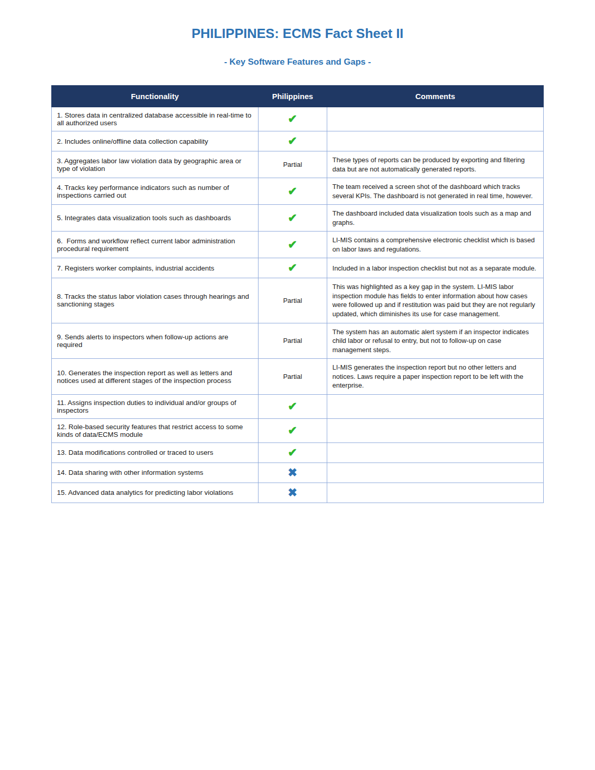PHILIPPINES: ECMS Fact Sheet II
- Key Software Features and Gaps -
| Functionality | Philippines | Comments |
| --- | --- | --- |
| 1. Stores data in centralized database accessible in real-time to all authorized users | ✔ | |
| 2. Includes online/offline data collection capability | ✔ | |
| 3. Aggregates labor law violation data by geographic area or type of violation | Partial | These types of reports can be produced by exporting and filtering data but are not automatically generated reports. |
| 4. Tracks key performance indicators such as number of inspections carried out | ✔ | The team received a screen shot of the dashboard which tracks several KPIs. The dashboard is not generated in real time, however. |
| 5. Integrates data visualization tools such as dashboards | ✔ | The dashboard included data visualization tools such as a map and graphs. |
| 6. Forms and workflow reflect current labor administration procedural requirement | ✔ | LI-MIS contains a comprehensive electronic checklist which is based on labor laws and regulations. |
| 7. Registers worker complaints, industrial accidents | ✔ | Included in a labor inspection checklist but not as a separate module. |
| 8. Tracks the status labor violation cases through hearings and sanctioning stages | Partial | This was highlighted as a key gap in the system. LI-MIS labor inspection module has fields to enter information about how cases were followed up and if restitution was paid but they are not regularly updated, which diminishes its use for case management. |
| 9. Sends alerts to inspectors when follow-up actions are required | Partial | The system has an automatic alert system if an inspector indicates child labor or refusal to entry, but not to follow-up on case management steps. |
| 10. Generates the inspection report as well as letters and notices used at different stages of the inspection process | Partial | LI-MIS generates the inspection report but no other letters and notices. Laws require a paper inspection report to be left with the enterprise. |
| 11. Assigns inspection duties to individual and/or groups of inspectors | ✔ | |
| 12. Role-based security features that restrict access to some kinds of data/ECMS module | ✔ | |
| 13. Data modifications controlled or traced to users | ✔ | |
| 14. Data sharing with other information systems | ✖ | |
| 15. Advanced data analytics for predicting labor violations | ✖ | |